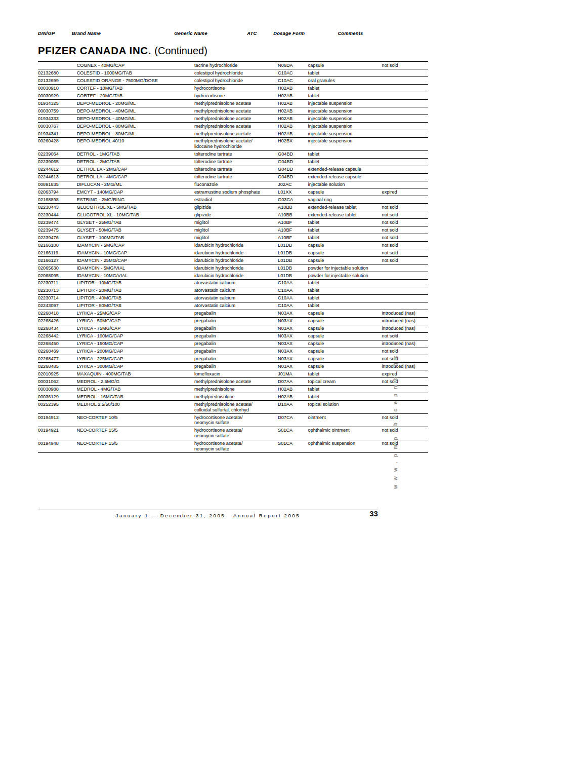DIN/GP Brand Name Generic Name ATC Dosage Form Comments
Pfizer Canada Inc. (Continued)
| | COGNEX - 40MG/CAP | tacrine hydrochloride | N06DA | capsule | not sold |
| 02132680 | COLESTID - 1000MG/TAB | colestipol hydrochloride | C10AC | tablet | |
| 02132699 | COLESTID ORANGE - 7500MG/DOSE | colestipol hydrochloride | C10AC | oral granules | |
| 00030910 | CORTEF - 10MG/TAB | hydrocortisone | H02AB | tablet | |
| 00030929 | CORTEF - 20MG/TAB | hydrocortisone | H02AB | tablet | |
| 01934325 | DEPO-MEDROL - 20MG/ML | methylprednisolone acetate | H02AB | injectable suspension | |
| 00030759 | DEPO-MEDROL - 40MG/ML | methylprednisolone acetate | H02AB | injectable suspension | |
| 01934333 | DEPO-MEDROL - 40MG/ML | methylprednisolone acetate | H02AB | injectable suspension | |
| 00030767 | DEPO-MEDROL - 80MG/ML | methylprednisolone acetate | H02AB | injectable suspension | |
| 01934341 | DEPO-MEDROL - 80MG/ML | methylprednisolone acetate | H02AB | injectable suspension | |
| 00260428 | DEPO-MEDROL 40/10 | methylprednisolone acetate/ lidocaine hydrochloride | H02BX | injectable suspension | |
| 02239064 | DETROL - 1MG/TAB | tolterodine tartrate | G04BD | tablet | |
| 02239065 | DETROL - 2MG/TAB | tolterodine tartrate | G04BD | tablet | |
| 02244612 | DETROL LA - 2MG/CAP | tolterodine tartrate | G04BD | extended-release capsule | |
| 02244613 | DETROL LA - 4MG/CAP | tolterodine tartrate | G04BD | extended-release capsule | |
| 00891835 | DIFLUCAN - 2MG/ML | fluconazole | J02AC | injectable solution | |
| 02063794 | EMCYT - 140MG/CAP | estramustine sodium phosphate | L01XX | capsule | expired |
| 02168898 | ESTRING - 2MG/RING | estradiol | G03CA | vaginal ring | |
| 02230443 | GLUCOTROL XL - 5MG/TAB | glipizide | A10BB | extended-release tablet | not sold |
| 02230444 | GLUCOTROL XL - 10MG/TAB | glipizide | A10BB | extended-release tablet | not sold |
| 02239474 | GLYSET - 25MG/TAB | miglitol | A10BF | tablet | not sold |
| 02239475 | GLYSET - 50MG/TAB | miglitol | A10BF | tablet | not sold |
| 02239476 | GLYSET - 100MG/TAB | miglitol | A10BF | tablet | not sold |
| 02166100 | IDAMYCIN - 5MG/CAP | idarubicin hydrochloride | L01DB | capsule | not sold |
| 02166119 | IDAMYCIN - 10MG/CAP | idarubicin hydrochloride | L01DB | capsule | not sold |
| 02166127 | IDAMYCIN - 25MG/CAP | idarubicin hydrochloride | L01DB | capsule | not sold |
| 02065630 | IDAMYCIN - 5MG/VIAL | idarubicin hydrochloride | L01DB | powder for injectable solution | |
| 02068095 | IDAMYCIN - 10MG/VIAL | idarubicin hydrochloride | L01DB | powder for injectable solution | |
| 02230711 | LIPITOR - 10MG/TAB | atorvastatin calcium | C10AA | tablet | |
| 02230713 | LIPITOR - 20MG/TAB | atorvastatin calcium | C10AA | tablet | |
| 02230714 | LIPITOR - 40MG/TAB | atorvastatin calcium | C10AA | tablet | |
| 02243097 | LIPITOR - 80MG/TAB | atorvastatin calcium | C10AA | tablet | |
| 02268418 | LYRICA - 25MG/CAP | pregabalin | N03AX | capsule | introduced (nas) |
| 02268426 | LYRICA - 50MG/CAP | pregabalin | N03AX | capsule | introduced (nas) |
| 02268434 | LYRICA - 75MG/CAP | pregabalin | N03AX | capsule | introduced (nas) |
| 02268442 | LYRICA - 100MG/CAP | pregabalin | N03AX | capsule | not sold |
| 02268450 | LYRICA - 150MG/CAP | pregabalin | N03AX | capsule | introduced (nas) |
| 02268469 | LYRICA - 200MG/CAP | pregabalin | N03AX | capsule | not sold |
| 02268477 | LYRICA - 225MG/CAP | pregabalin | N03AX | capsule | not sold |
| 02268485 | LYRICA - 300MG/CAP | pregabalin | N03AX | capsule | introduced (nas) |
| 02010925 | MAXAQUIN - 400MG/TAB | lomefloxacin | J01MA | tablet | expired |
| 00031062 | MEDROL - 2.5MG/G | methylprednisolone acetate | D07AA | topical cream | not sold |
| 00030988 | MEDROL - 4MG/TAB | methylprednisolone | H02AB | tablet | |
| 00036129 | MEDROL - 16MG/TAB | methylprednisolone | H02AB | tablet | |
| 00252395 | MEDROL 2.5/50/100 | methylprednisolone acetate/ colloidal sulfur/al. chlorhyd | D10AA | topical solution | |
| 00194913 | NEO-CORTEF 10/5 | hydrocortisone acetate/ neomycin sulfate | D07CA | ointment | not sold |
| 00194921 | NEO-CORTEF 15/5 | hydrocortisone acetate/ neomycin sulfate | S01CA | ophthalmic ointment | not sold |
| 00194948 | NEO-CORTEF 15/5 | hydrocortisone acetate/ neomycin sulfate | S01CA | ophthalmic suspension | not sold |
w w w . p m p r b - c e p m b . g c . c a
January 1 — December 31, 2005 Annual Report 2005
33